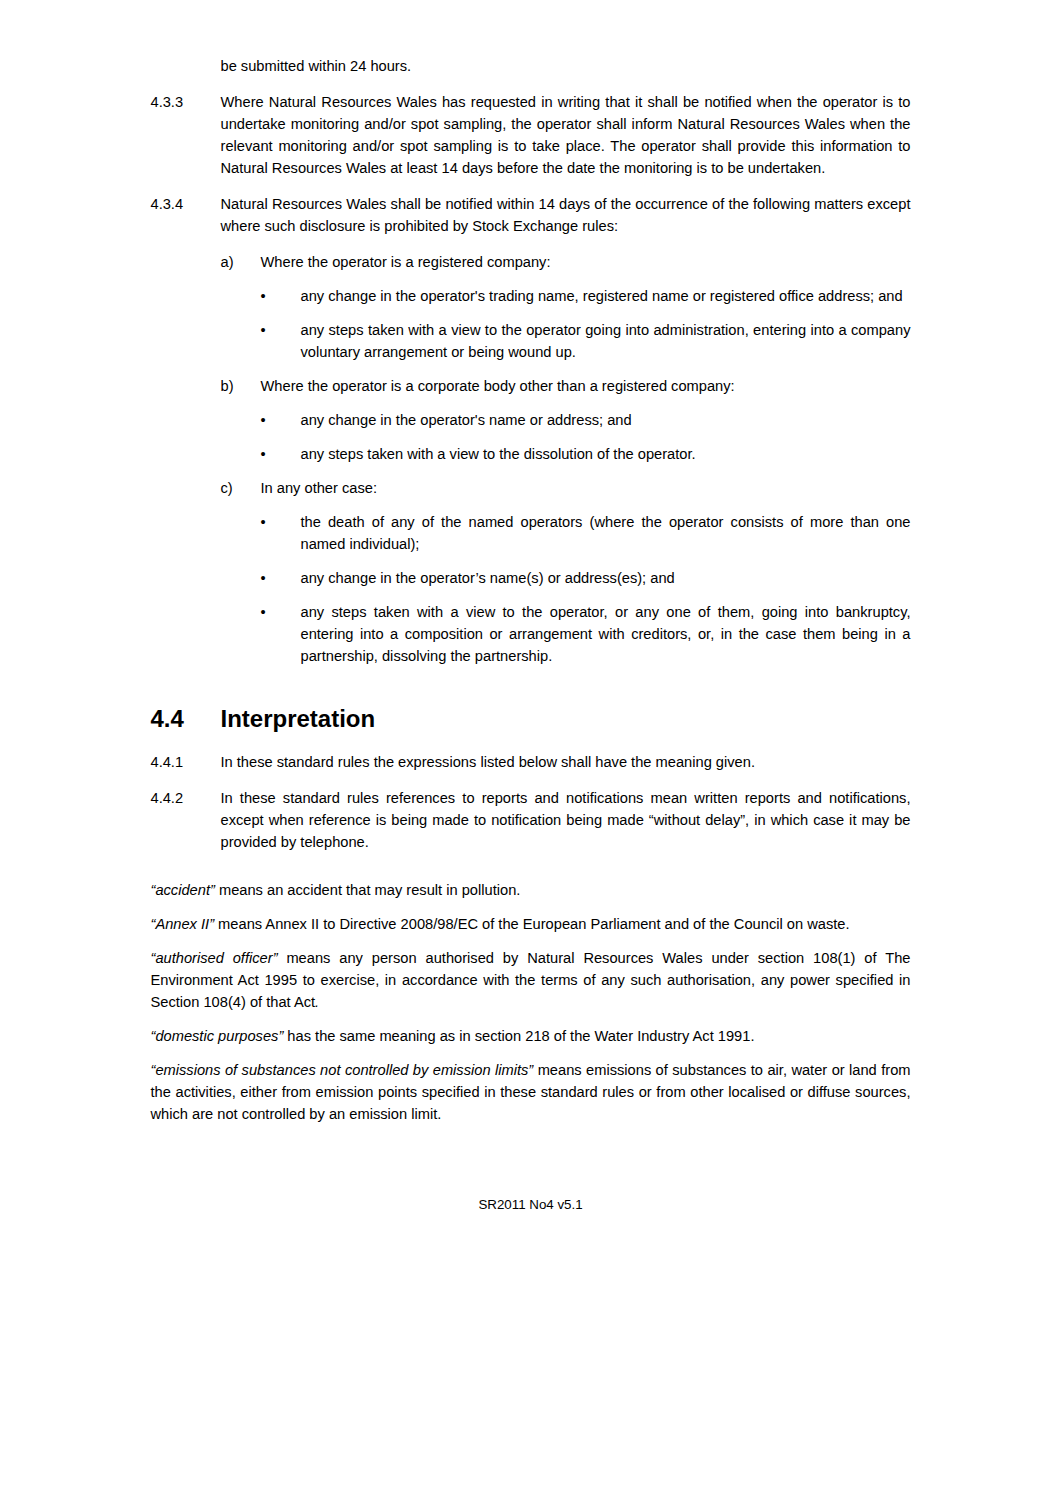be submitted within 24 hours.
4.3.3
Where Natural Resources Wales has requested in writing that it shall be notified when the operator is to undertake monitoring and/or spot sampling, the operator shall inform Natural Resources Wales when the relevant monitoring and/or spot sampling is to take place. The operator shall provide this information to Natural Resources Wales at least 14 days before the date the monitoring is to be undertaken.
4.3.4
Natural Resources Wales shall be notified within 14 days of the occurrence of the following matters except where such disclosure is prohibited by Stock Exchange rules:
a)
Where the operator is a registered company:
•
any change in the operator's trading name, registered name or registered office address; and
•
any steps taken with a view to the operator going into administration, entering into a company voluntary arrangement or being wound up.
b)
Where the operator is a corporate body other than a registered company:
•
any change in the operator's name or address; and
•
any steps taken with a view to the dissolution of the operator.
c)
In any other case:
•
the death of any of the named operators (where the operator consists of more than one named individual);
•
any change in the operator’s name(s) or address(es); and
•
any steps taken with a view to the operator, or any one of them, going into bankruptcy, entering into a composition or arrangement with creditors, or, in the case them being in a partnership, dissolving the partnership.
4.4 Interpretation
4.4.1
In these standard rules the expressions listed below shall have the meaning given.
4.4.2
In these standard rules references to reports and notifications mean written reports and notifications, except when reference is being made to notification being made “without delay”, in which case it may be provided by telephone.
“accident” means an accident that may result in pollution.
“Annex II” means Annex II to Directive 2008/98/EC of the European Parliament and of the Council on waste.
“authorised officer” means any person authorised by Natural Resources Wales under section 108(1) of The Environment Act 1995 to exercise, in accordance with the terms of any such authorisation, any power specified in Section 108(4) of that Act.
“domestic purposes” has the same meaning as in section 218 of the Water Industry Act 1991.
“emissions of substances not controlled by emission limits” means emissions of substances to air, water or land from the activities, either from emission points specified in these standard rules or from other localised or diffuse sources, which are not controlled by an emission limit.
SR2011 No4 v5.1